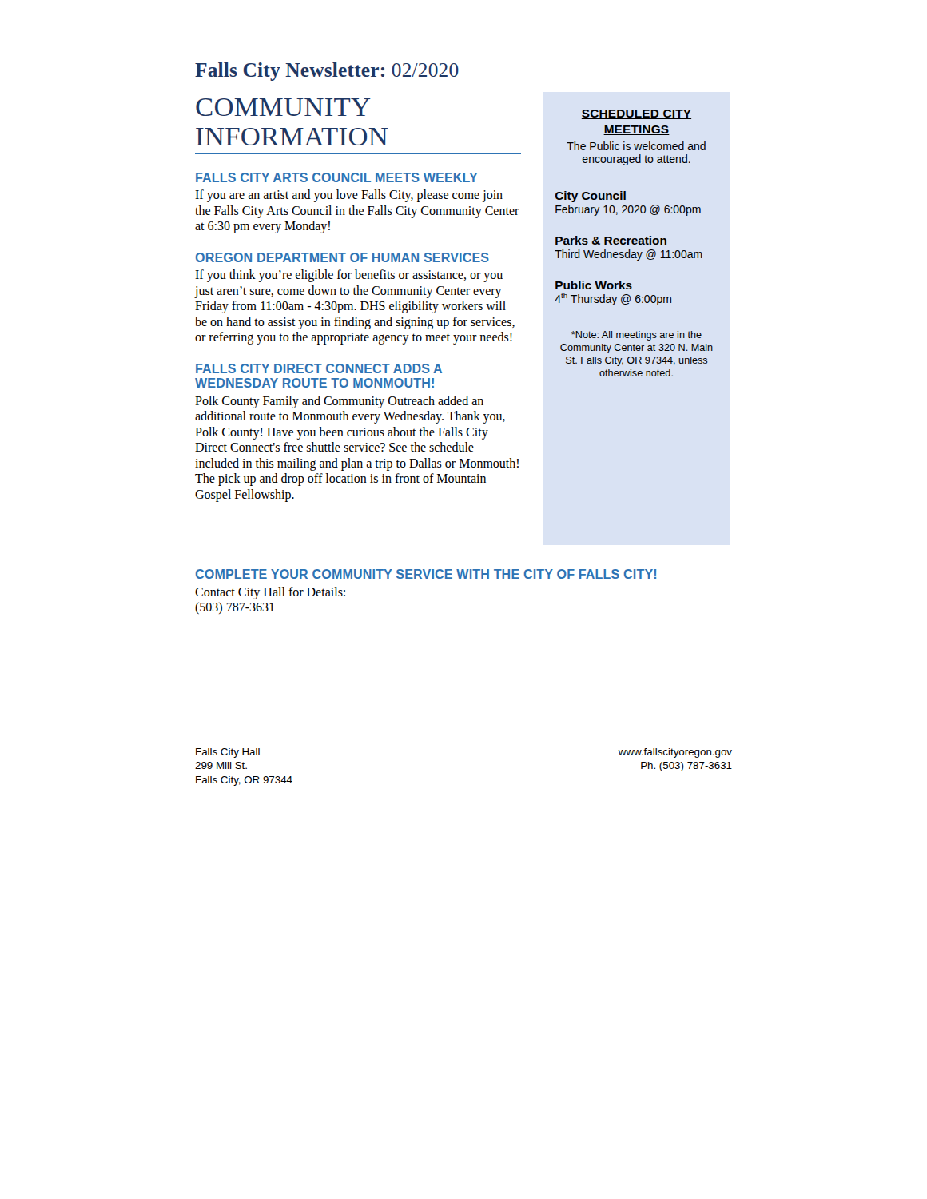Falls City Newsletter: 02/2020
COMMUNITY INFORMATION
Falls City Arts Council Meets Weekly
If you are an artist and you love Falls City, please come join the Falls City Arts Council in the Falls City Community Center at 6:30 pm every Monday!
Oregon Department of Human Services
If you think you’re eligible for benefits or assistance, or you just aren’t sure, come down to the Community Center every Friday from 11:00am - 4:30pm. DHS eligibility workers will be on hand to assist you in finding and signing up for services, or referring you to the appropriate agency to meet your needs!
Falls City Direct Connect adds a Wednesday route to Monmouth!
Polk County Family and Community Outreach added an additional route to Monmouth every Wednesday. Thank you, Polk County! Have you been curious about the Falls City Direct Connect's free shuttle service? See the schedule included in this mailing and plan a trip to Dallas or Monmouth! The pick up and drop off location is in front of Mountain Gospel Fellowship.
SCHEDULED CITY MEETINGS
The Public is welcomed and encouraged to attend.
City Council
February 10, 2020 @ 6:00pm
Parks & Recreation
Third Wednesday @ 11:00am
Public Works
4th Thursday @ 6:00pm
*Note: All meetings are in the Community Center at 320 N. Main St. Falls City, OR 97344, unless otherwise noted.
Complete your community service with the City of Falls City!
Contact City Hall for Details:
(503) 787-3631
Falls City Hall
299 Mill St.
Falls City, OR 97344
www.fallscityoregon.gov
Ph. (503) 787-3631